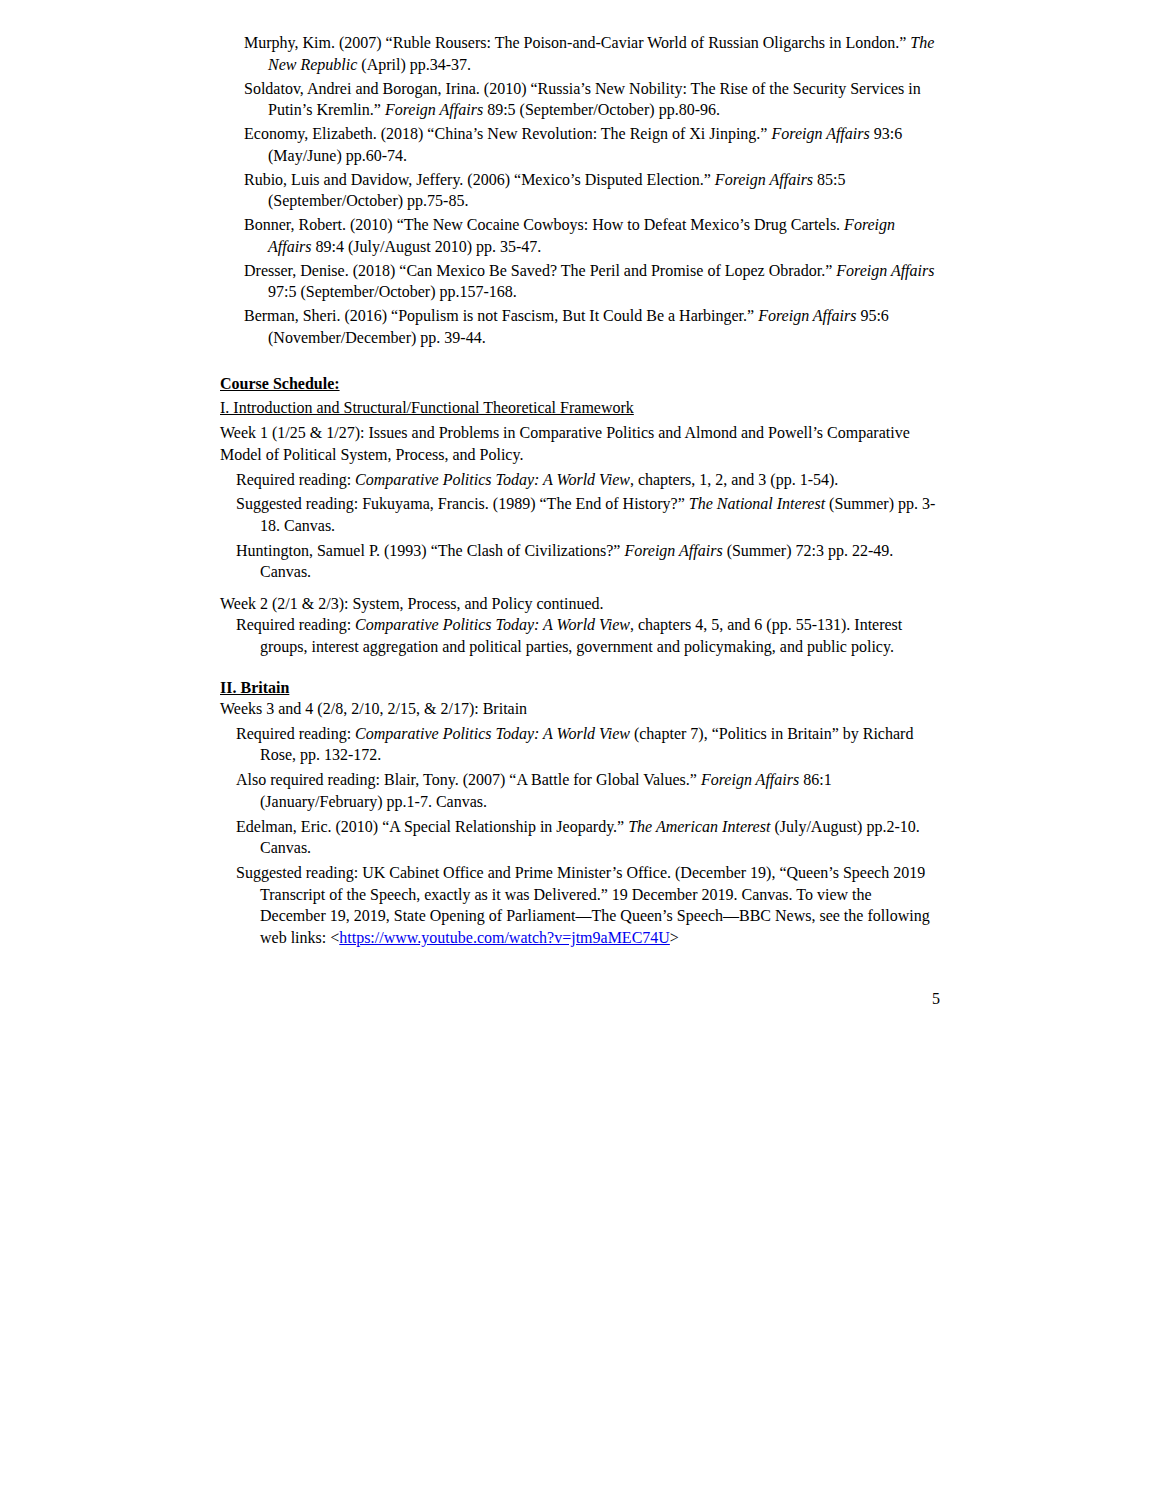Murphy, Kim. (2007) “Ruble Rousers: The Poison-and-Caviar World of Russian Oligarchs in London.” The New Republic (April) pp.34-37.
Soldatov, Andrei and Borogan, Irina. (2010) “Russia’s New Nobility: The Rise of the Security Services in Putin’s Kremlin.” Foreign Affairs 89:5 (September/October) pp.80-96.
Economy, Elizabeth. (2018) “China’s New Revolution: The Reign of Xi Jinping.” Foreign Affairs 93:6 (May/June) pp.60-74.
Rubio, Luis and Davidow, Jeffery. (2006) “Mexico’s Disputed Election.” Foreign Affairs 85:5 (September/October) pp.75-85.
Bonner, Robert. (2010) “The New Cocaine Cowboys: How to Defeat Mexico’s Drug Cartels. Foreign Affairs 89:4 (July/August 2010) pp. 35-47.
Dresser, Denise. (2018) “Can Mexico Be Saved? The Peril and Promise of Lopez Obrador.” Foreign Affairs 97:5 (September/October) pp.157-168.
Berman, Sheri. (2016) “Populism is not Fascism, But It Could Be a Harbinger.” Foreign Affairs 95:6 (November/December) pp. 39-44.
Course Schedule:
I. Introduction and Structural/Functional Theoretical Framework
Week 1 (1/25 & 1/27): Issues and Problems in Comparative Politics and Almond and Powell’s Comparative Model of Political System, Process, and Policy.
Required reading: Comparative Politics Today: A World View, chapters, 1, 2, and 3 (pp. 1-54).
Suggested reading: Fukuyama, Francis. (1989) “The End of History?” The National Interest (Summer) pp. 3-18. Canvas.
Huntington, Samuel P. (1993) “The Clash of Civilizations?” Foreign Affairs (Summer) 72:3 pp. 22-49. Canvas.
Week 2 (2/1 & 2/3): System, Process, and Policy continued.
Required reading: Comparative Politics Today: A World View, chapters 4, 5, and 6 (pp. 55-131). Interest groups, interest aggregation and political parties, government and policymaking, and public policy.
II. Britain
Weeks 3 and 4 (2/8, 2/10, 2/15, & 2/17): Britain
Required reading: Comparative Politics Today: A World View (chapter 7), “Politics in Britain” by Richard Rose, pp. 132-172.
Also required reading: Blair, Tony. (2007) “A Battle for Global Values.” Foreign Affairs 86:1 (January/February) pp.1-7. Canvas.
Edelman, Eric. (2010) “A Special Relationship in Jeopardy.” The American Interest (July/August) pp.2-10. Canvas.
Suggested reading: UK Cabinet Office and Prime Minister’s Office. (December 19), “Queen’s Speech 2019 Transcript of the Speech, exactly as it was Delivered.” 19 December 2019. Canvas. To view the December 19, 2019, State Opening of Parliament—The Queen’s Speech—BBC News, see the following web links: <https://www.youtube.com/watch?v=jtm9aMEC74U>
5